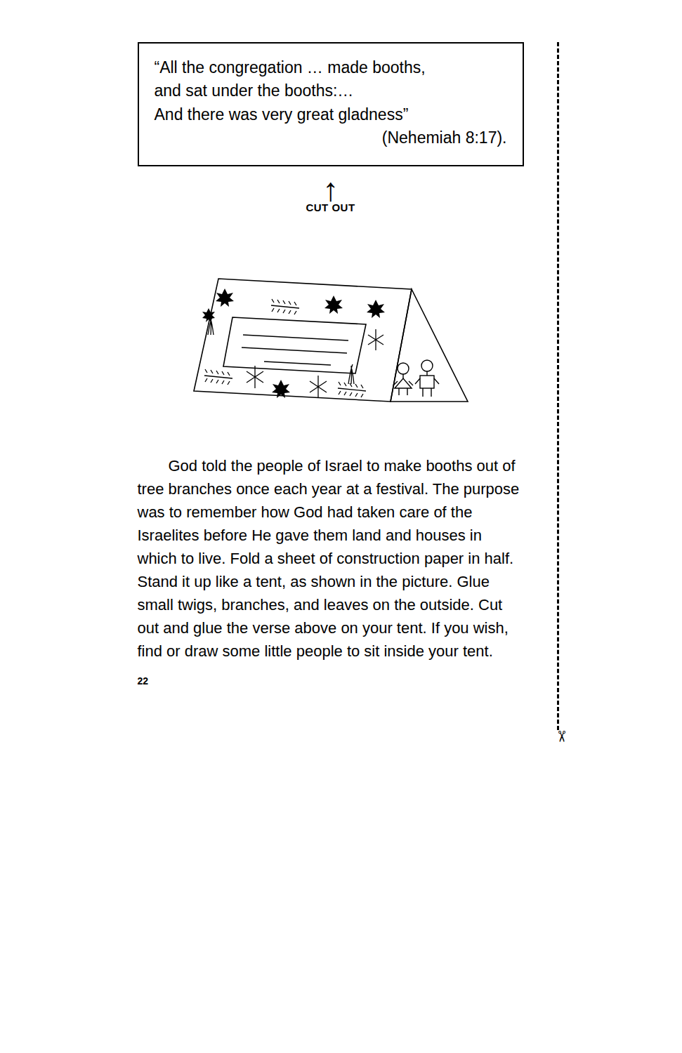✂
“All the congregation … made booths,
and sat under the booths:…
And there was very great gladness”
(Nehemiah 8:17).
↑
CUT OUT
God told the people of Israel to make booths out of tree branches once each year at a festival. The purpose was to remember how God had taken care of the Israelites before He gave them land and houses in which to live. Fold a sheet of construction paper in half. Stand it up like a tent, as shown in the picture. Glue small twigs, branches, and leaves on the outside. Cut out and glue the verse above on your tent. If you wish, find or draw some little people to sit inside your tent.
22